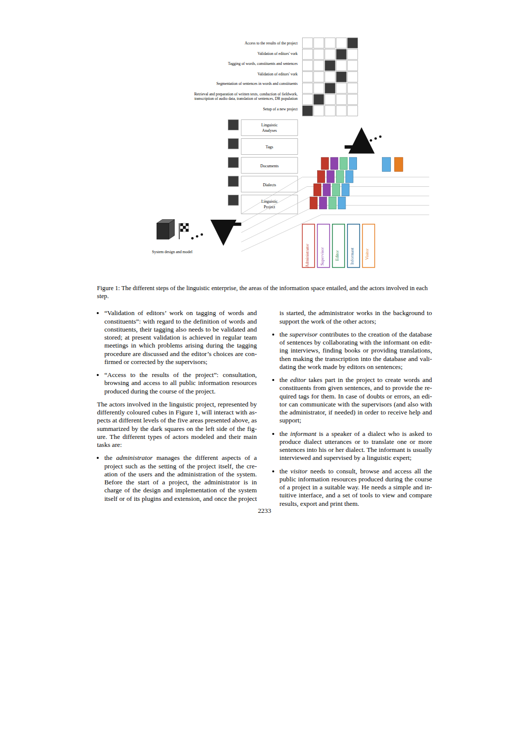Access to the results of the project Validation of editors' vork Tagging of words, constituents and sentences Validation of editors' vork Segmentation of sentences in words and constituents Retrieval and preparation of written texts, conduction of fieldwork, transcription of audio data, translation of sentences, DB population Setup of a new project Linguistic Analyses Tags Documents Dialects Linguistic Project System design and model Administrator Supervisor Editor Informant Visitor
Figure 1: The different steps of the linguistic enterprise, the areas of the information space entailed, and the actors involved in each step.
“Validation of editors’ work on tagging of words and constituents”: with regard to the definition of words and constituents, their tagging also needs to be validated and stored; at present validation is achieved in regular team meetings in which problems arising during the tagging procedure are discussed and the editor’s choices are confirmed or corrected by the supervisors;
“Access to the results of the project”: consultation, browsing and access to all public information resources produced during the course of the project.
The actors involved in the linguistic project, represented by differently coloured cubes in Figure 1, will interact with aspects at different levels of the five areas presented above, as summarized by the dark squares on the left side of the figure. The different types of actors modeled and their main tasks are:
the administrator manages the different aspects of a project such as the setting of the project itself, the creation of the users and the administration of the system. Before the start of a project, the administrator is in charge of the design and implementation of the system itself or of its plugins and extension, and once the project is started, the administrator works in the background to support the work of the other actors;
the supervisor contributes to the creation of the database of sentences by collaborating with the informant on editing interviews, finding books or providing translations, then making the transcription into the database and validating the work made by editors on sentences;
the editor takes part in the project to create words and constituents from given sentences, and to provide the required tags for them. In case of doubts or errors, an editor can communicate with the supervisors (and also with the administrator, if needed) in order to receive help and support;
the informant is a speaker of a dialect who is asked to produce dialect utterances or to translate one or more sentences into his or her dialect. The informant is usually interviewed and supervised by a linguistic expert;
the visitor needs to consult, browse and access all the public information resources produced during the course of a project in a suitable way. He needs a simple and intuitive interface, and a set of tools to view and compare results, export and print them.
2233